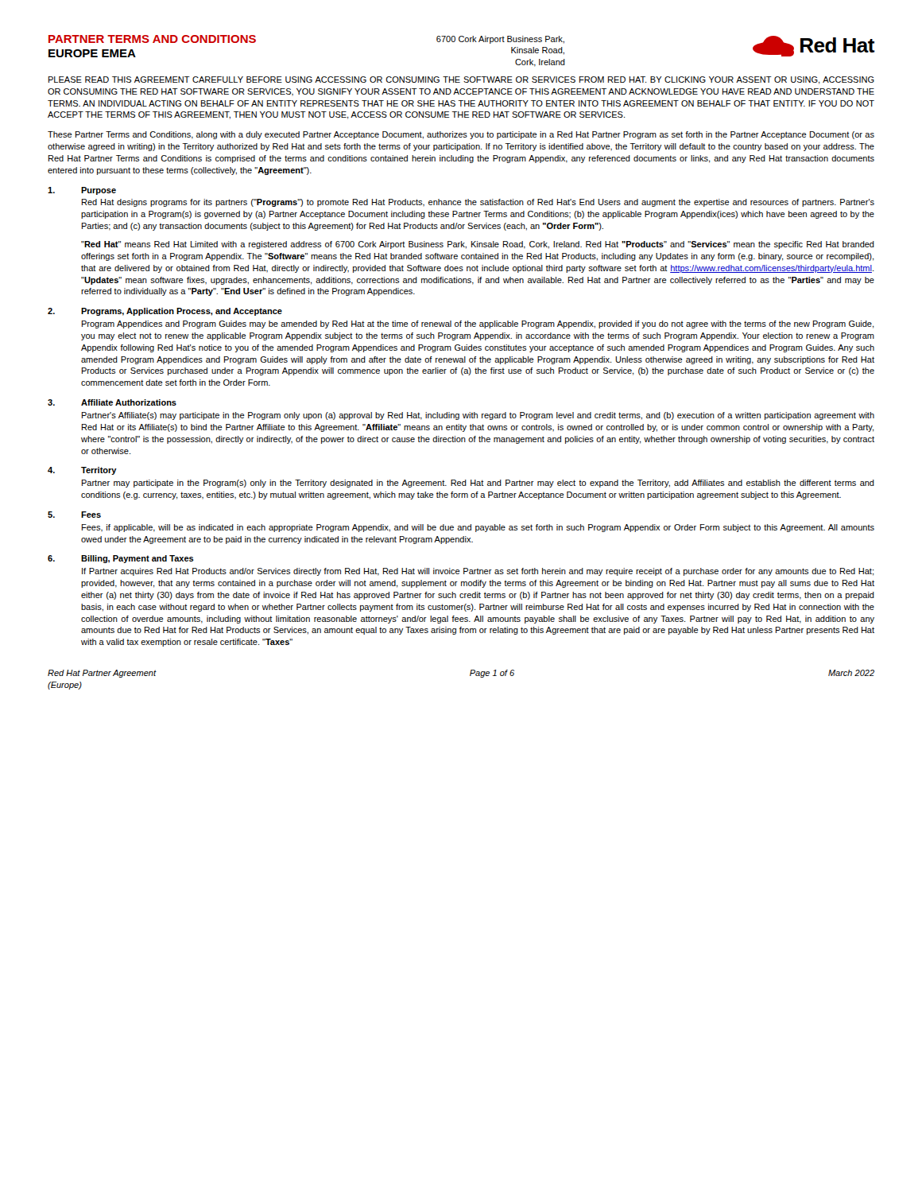PARTNER TERMS AND CONDITIONS
EUROPE EMEA
6700 Cork Airport Business Park,
Kinsale Road,
Cork, Ireland
Red Hat
PLEASE READ THIS AGREEMENT CAREFULLY BEFORE USING ACCESSING OR CONSUMING THE SOFTWARE OR SERVICES FROM RED HAT. BY CLICKING YOUR ASSENT OR USING, ACCESSING OR CONSUMING THE RED HAT SOFTWARE OR SERVICES, YOU SIGNIFY YOUR ASSENT TO AND ACCEPTANCE OF THIS AGREEMENT AND ACKNOWLEDGE YOU HAVE READ AND UNDERSTAND THE TERMS. AN INDIVIDUAL ACTING ON BEHALF OF AN ENTITY REPRESENTS THAT HE OR SHE HAS THE AUTHORITY TO ENTER INTO THIS AGREEMENT ON BEHALF OF THAT ENTITY. IF YOU DO NOT ACCEPT THE TERMS OF THIS AGREEMENT, THEN YOU MUST NOT USE, ACCESS OR CONSUME THE RED HAT SOFTWARE OR SERVICES.
These Partner Terms and Conditions, along with a duly executed Partner Acceptance Document, authorizes you to participate in a Red Hat Partner Program as set forth in the Partner Acceptance Document (or as otherwise agreed in writing) in the Territory authorized by Red Hat and sets forth the terms of your participation. If no Territory is identified above, the Territory will default to the country based on your address. The Red Hat Partner Terms and Conditions is comprised of the terms and conditions contained herein including the Program Appendix, any referenced documents or links, and any Red Hat transaction documents entered into pursuant to these terms (collectively, the "Agreement").
Purpose
Red Hat designs programs for its partners ("Programs") to promote Red Hat Products, enhance the satisfaction of Red Hat's End Users and augment the expertise and resources of partners. Partner's participation in a Program(s) is governed by (a) Partner Acceptance Document including these Partner Terms and Conditions; (b) the applicable Program Appendix(ices) which have been agreed to by the Parties; and (c) any transaction documents (subject to this Agreement) for Red Hat Products and/or Services (each, an "Order Form").
"Red Hat" means Red Hat Limited with a registered address of 6700 Cork Airport Business Park, Kinsale Road, Cork, Ireland. Red Hat "Products" and "Services" mean the specific Red Hat branded offerings set forth in a Program Appendix. The "Software" means the Red Hat branded software contained in the Red Hat Products, including any Updates in any form (e.g. binary, source or recompiled), that are delivered by or obtained from Red Hat, directly or indirectly, provided that Software does not include optional third party software set forth at https://www.redhat.com/licenses/thirdparty/eula.html. "Updates" mean software fixes, upgrades, enhancements, additions, corrections and modifications, if and when available. Red Hat and Partner are collectively referred to as the "Parties" and may be referred to individually as a "Party". "End User" is defined in the Program Appendices.
Programs, Application Process, and Acceptance
Program Appendices and Program Guides may be amended by Red Hat at the time of renewal of the applicable Program Appendix, provided if you do not agree with the terms of the new Program Guide, you may elect not to renew the applicable Program Appendix subject to the terms of such Program Appendix. in accordance with the terms of such Program Appendix. Your election to renew a Program Appendix following Red Hat's notice to you of the amended Program Appendices and Program Guides constitutes your acceptance of such amended Program Appendices and Program Guides. Any such amended Program Appendices and Program Guides will apply from and after the date of renewal of the applicable Program Appendix. Unless otherwise agreed in writing, any subscriptions for Red Hat Products or Services purchased under a Program Appendix will commence upon the earlier of (a) the first use of such Product or Service, (b) the purchase date of such Product or Service or (c) the commencement date set forth in the Order Form.
Affiliate Authorizations
Partner's Affiliate(s) may participate in the Program only upon (a) approval by Red Hat, including with regard to Program level and credit terms, and (b) execution of a written participation agreement with Red Hat or its Affiliate(s) to bind the Partner Affiliate to this Agreement. "Affiliate" means an entity that owns or controls, is owned or controlled by, or is under common control or ownership with a Party, where "control" is the possession, directly or indirectly, of the power to direct or cause the direction of the management and policies of an entity, whether through ownership of voting securities, by contract or otherwise.
Territory
Partner may participate in the Program(s) only in the Territory designated in the Agreement. Red Hat and Partner may elect to expand the Territory, add Affiliates and establish the different terms and conditions (e.g. currency, taxes, entities, etc.) by mutual written agreement, which may take the form of a Partner Acceptance Document or written participation agreement subject to this Agreement.
Fees
Fees, if applicable, will be as indicated in each appropriate Program Appendix, and will be due and payable as set forth in such Program Appendix or Order Form subject to this Agreement. All amounts owed under the Agreement are to be paid in the currency indicated in the relevant Program Appendix.
Billing, Payment and Taxes
If Partner acquires Red Hat Products and/or Services directly from Red Hat, Red Hat will invoice Partner as set forth herein and may require receipt of a purchase order for any amounts due to Red Hat; provided, however, that any terms contained in a purchase order will not amend, supplement or modify the terms of this Agreement or be binding on Red Hat. Partner must pay all sums due to Red Hat either (a) net thirty (30) days from the date of invoice if Red Hat has approved Partner for such credit terms or (b) if Partner has not been approved for net thirty (30) day credit terms, then on a prepaid basis, in each case without regard to when or whether Partner collects payment from its customer(s). Partner will reimburse Red Hat for all costs and expenses incurred by Red Hat in connection with the collection of overdue amounts, including without limitation reasonable attorneys' and/or legal fees. All amounts payable shall be exclusive of any Taxes. Partner will pay to Red Hat, in addition to any amounts due to Red Hat for Red Hat Products or Services, an amount equal to any Taxes arising from or relating to this Agreement that are paid or are payable by Red Hat unless Partner presents Red Hat with a valid tax exemption or resale certificate. "Taxes"
Red Hat Partner Agreement
(Europe)
Page 1 of 6
March 2022